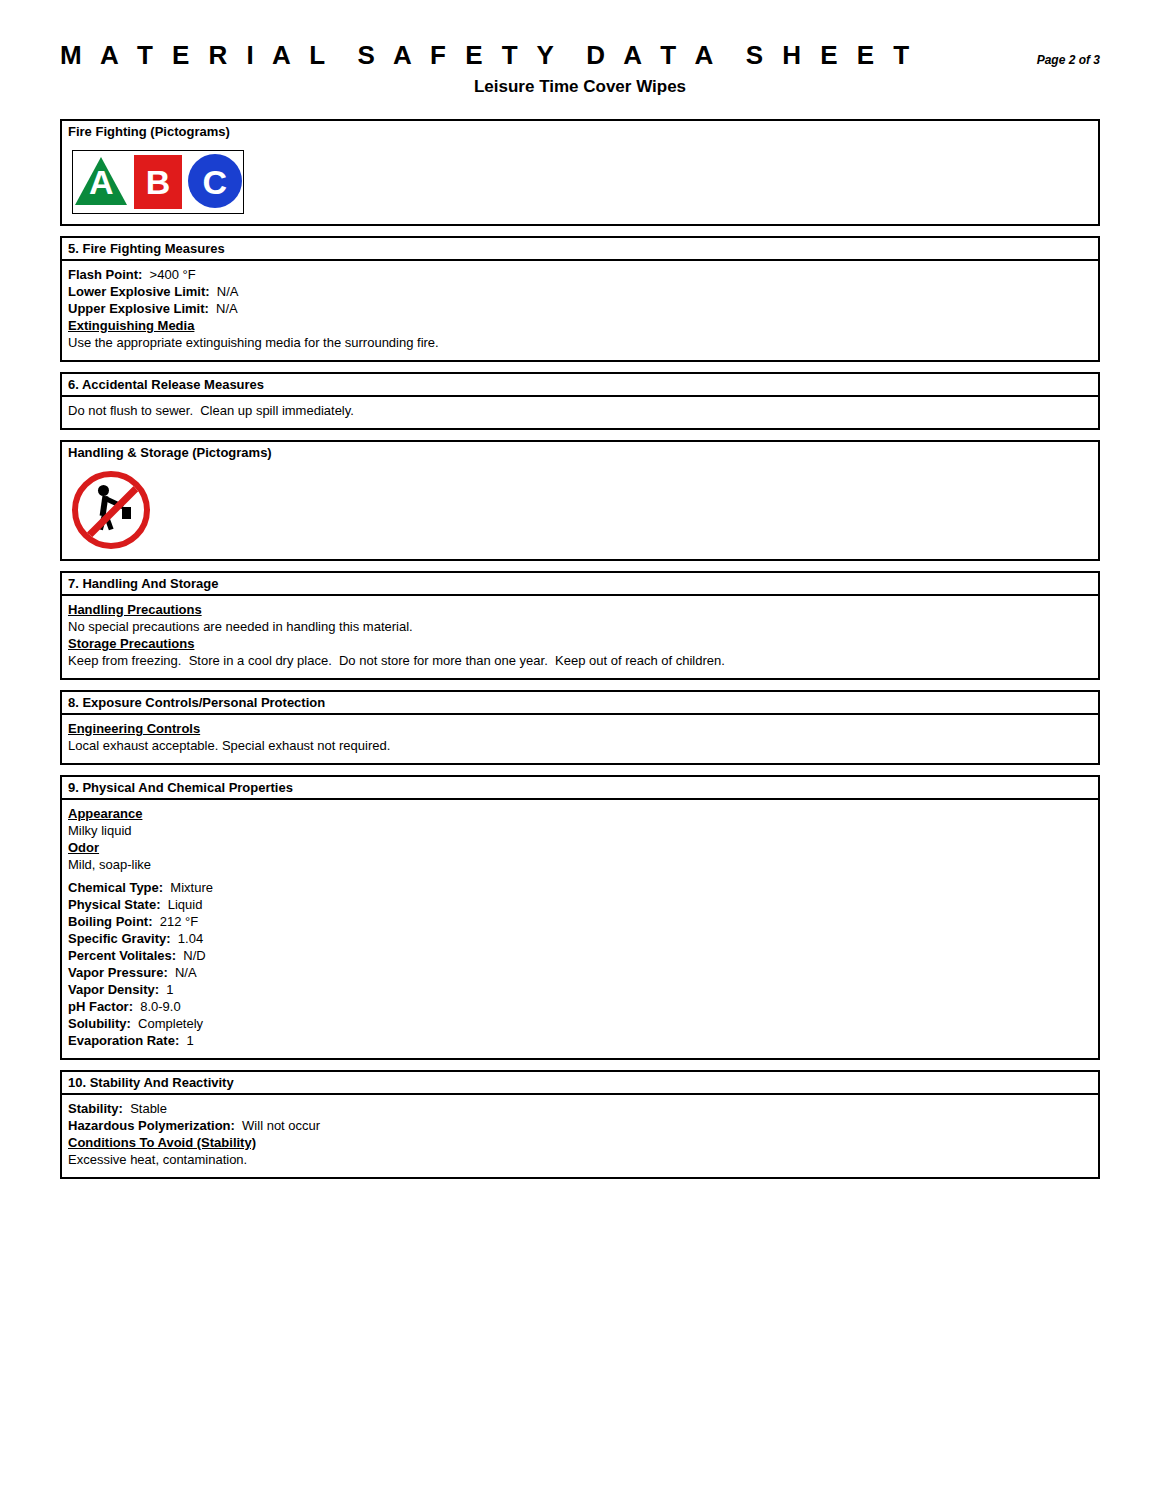M A T E R I A L S A F E T Y D A T A S H E E T
Page 2 of 3
Leisure Time Cover Wipes
Fire Fighting (Pictograms)
A
B
C
5. Fire Fighting Measures
Flash Point: >400 °F
Lower Explosive Limit: N/A
Upper Explosive Limit: N/A
Extinguishing Media
Use the appropriate extinguishing media for the surrounding fire.
6. Accidental Release Measures
Do not flush to sewer. Clean up spill immediately.
Handling & Storage (Pictograms)
7. Handling And Storage
Handling Precautions
No special precautions are needed in handling this material.
Storage Precautions
Keep from freezing. Store in a cool dry place. Do not store for more than one year. Keep out of reach of children.
8. Exposure Controls/Personal Protection
Engineering Controls
Local exhaust acceptable. Special exhaust not required.
9. Physical And Chemical Properties
Appearance
Milky liquid
Odor
Mild, soap-like
Chemical Type: Mixture
Physical State: Liquid
Boiling Point: 212 °F
Specific Gravity: 1.04
Percent Volitales: N/D
Vapor Pressure: N/A
Vapor Density: 1
pH Factor: 8.0-9.0
Solubility: Completely
Evaporation Rate: 1
10. Stability And Reactivity
Stability: Stable
Hazardous Polymerization: Will not occur
Conditions To Avoid (Stability)
Excessive heat, contamination.